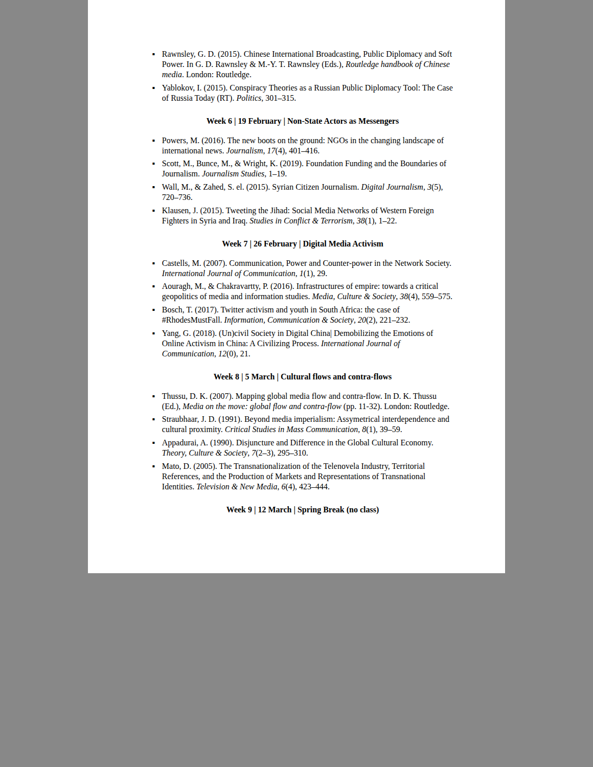Rawnsley, G. D. (2015). Chinese International Broadcasting, Public Diplomacy and Soft Power. In G. D. Rawnsley & M.-Y. T. Rawnsley (Eds.), Routledge handbook of Chinese media. London: Routledge.
Yablokov, I. (2015). Conspiracy Theories as a Russian Public Diplomacy Tool: The Case of Russia Today (RT). Politics, 301–315.
Week 6 | 19 February | Non-State Actors as Messengers
Powers, M. (2016). The new boots on the ground: NGOs in the changing landscape of international news. Journalism, 17(4), 401–416.
Scott, M., Bunce, M., & Wright, K. (2019). Foundation Funding and the Boundaries of Journalism. Journalism Studies, 1–19.
Wall, M., & Zahed, S. el. (2015). Syrian Citizen Journalism. Digital Journalism, 3(5), 720–736.
Klausen, J. (2015). Tweeting the Jihad: Social Media Networks of Western Foreign Fighters in Syria and Iraq. Studies in Conflict & Terrorism, 38(1), 1–22.
Week 7 | 26 February | Digital Media Activism
Castells, M. (2007). Communication, Power and Counter-power in the Network Society. International Journal of Communication, 1(1), 29.
Aouragh, M., & Chakravartty, P. (2016). Infrastructures of empire: towards a critical geopolitics of media and information studies. Media, Culture & Society, 38(4), 559–575.
Bosch, T. (2017). Twitter activism and youth in South Africa: the case of #RhodesMustFall. Information, Communication & Society, 20(2), 221–232.
Yang, G. (2018). (Un)civil Society in Digital China| Demobilizing the Emotions of Online Activism in China: A Civilizing Process. International Journal of Communication, 12(0), 21.
Week 8 | 5 March | Cultural flows and contra-flows
Thussu, D. K. (2007). Mapping global media flow and contra-flow. In D. K. Thussu (Ed.), Media on the move: global flow and contra-flow (pp. 11-32). London: Routledge.
Straubhaar, J. D. (1991). Beyond media imperialism: Assymetrical interdependence and cultural proximity. Critical Studies in Mass Communication, 8(1), 39–59.
Appadurai, A. (1990). Disjuncture and Difference in the Global Cultural Economy. Theory, Culture & Society, 7(2–3), 295–310.
Mato, D. (2005). The Transnationalization of the Telenovela Industry, Territorial References, and the Production of Markets and Representations of Transnational Identities. Television & New Media, 6(4), 423–444.
Week 9 | 12 March | Spring Break (no class)